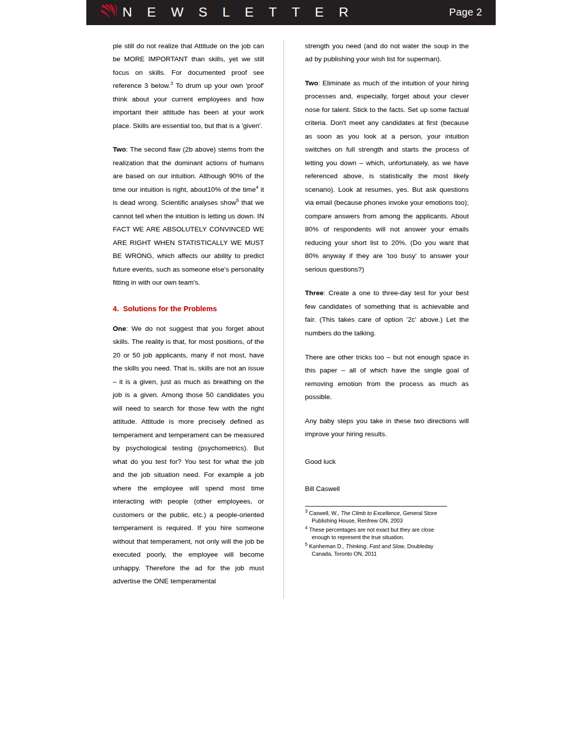N E W S L E T T E R
Page 2
ple still do not realize that Attitude on the job can be MORE IMPORTANT than skills, yet we still focus on skills. For documented proof see reference 3 below.3 To drum up your own 'proof' think about your current employees and how important their attitude has been at your work place. Skills are essential too, but that is a 'given'.
Two: The second flaw (2b above) stems from the realization that the dominant actions of humans are based on our intuition. Although 90% of the time our intuition is right, about10% of the time4 it is dead wrong. Scientific analyses show5 that we cannot tell when the intuition is letting us down. IN FACT WE ARE ABSOLUTELY CONVINCED WE ARE RIGHT WHEN STATISTICALLY WE MUST BE WRONG, which affects our ability to predict future events, such as someone else's personality fitting in with our own team's.
4. Solutions for the Problems
One: We do not suggest that you forget about skills. The reality is that, for most positions, of the 20 or 50 job applicants, many if not most, have the skills you need. That is, skills are not an issue – it is a given, just as much as breathing on the job is a given. Among those 50 candidates you will need to search for those few with the right attitude. Attitude is more precisely defined as temperament and temperament can be measured by psychological testing (psychometrics). But what do you test for? You test for what the job and the job situation need. For example a job where the employee will spend most time interacting with people (other employees, or customers or the public, etc.) a people-oriented temperament is required. If you hire someone without that temperament, not only will the job be executed poorly, the employee will become unhappy. Therefore the ad for the job must advertise the ONE temperamental
strength you need (and do not water the soup in the ad by publishing your wish list for superman).
Two: Eliminate as much of the intuition of your hiring processes and, especially, forget about your clever nose for talent. Stick to the facts. Set up some factual criteria. Don't meet any candidates at first (because as soon as you look at a person, your intuition switches on full strength and starts the process of letting you down – which, unfortunately, as we have referenced above, is statistically the most likely scenario). Look at resumes, yes. But ask questions via email (because phones invoke your emotions too); compare answers from among the applicants. About 80% of respondents will not answer your emails reducing your short list to 20%. (Do you want that 80% anyway if they are 'too busy' to answer your serious questions?)
Three: Create a one to three-day test for your best few candidates of something that is achievable and fair. (This takes care of option '2c' above.) Let the numbers do the talking.
There are other tricks too – but not enough space in this paper – all of which have the single goal of removing emotion from the process as much as possible.
Any baby steps you take in these two directions will improve your hiring results.
Good luck
Bill Caswell
3 Caswell, W., The Climb to Excellence, General Store Publishing House, Renfrew ON, 2003
4 These percentages are not exact but they are close enough to represent the true situation.
5 Kanheman D., Thinking, Fast and Slow, Doubleday Canada, Toronto ON, 2011